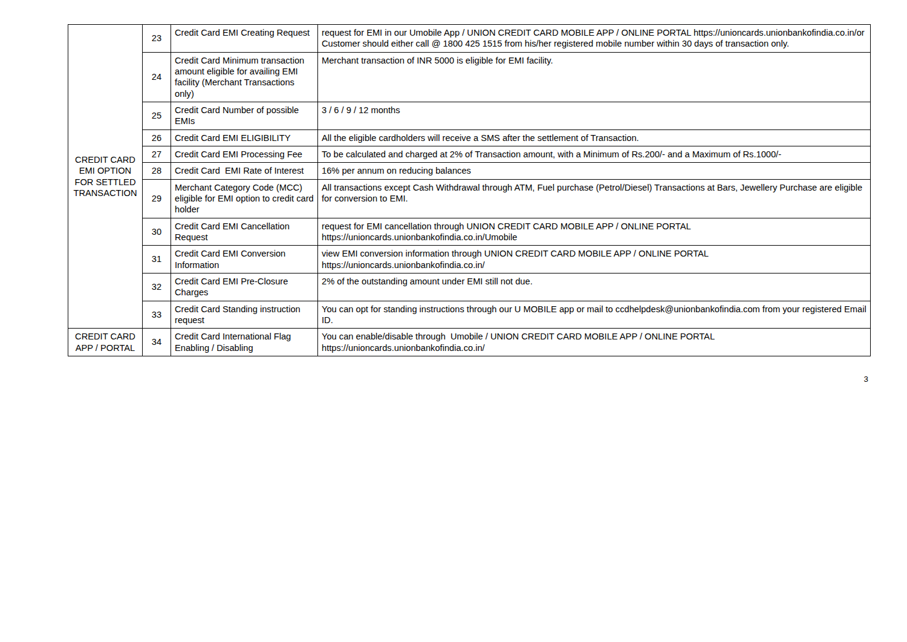| | CREDIT CARD EMI OPTION FOR SETTLED TRANSACTION | 23 | Credit Card EMI Creating Request | request for EMI in our Umobile App / UNION CREDIT CARD MOBILE APP / ONLINE PORTAL https://unioncards.unionbankofindia.co.in/or Customer should either call @ 1800 425 1515 from his/her registered mobile number within 30 days of transaction only. |
| 24 | Credit Card Minimum transaction amount eligible for availing EMI facility (Merchant Transactions only) | Merchant transaction of INR 5000 is eligible for EMI facility. |
| 25 | Credit Card Number of possible EMIs | 3 / 6 / 9 / 12 months |
| 26 | Credit Card EMI ELIGIBILITY | All the eligible cardholders will receive a SMS after the settlement of Transaction. |
| 27 | Credit Card EMI Processing Fee | To be calculated and charged at 2% of Transaction amount, with a Minimum of Rs.200/- and a Maximum of Rs.1000/- |
| 28 | Credit Card EMI Rate of Interest | 16% per annum on reducing balances |
| 29 | Merchant Category Code (MCC) eligible for EMI option to credit card holder | All transactions except Cash Withdrawal through ATM, Fuel purchase (Petrol/Diesel) Transactions at Bars, Jewellery Purchase are eligible for conversion to EMI. |
| 30 | Credit Card EMI Cancellation Request | request for EMI cancellation through UNION CREDIT CARD MOBILE APP / ONLINE PORTAL https://unioncards.unionbankofindia.co.in/Umobile |
| 31 | Credit Card EMI Conversion Information | view EMI conversion information through UNION CREDIT CARD MOBILE APP / ONLINE PORTAL https://unioncards.unionbankofindia.co.in/ |
| 32 | Credit Card EMI Pre-Closure Charges | 2% of the outstanding amount under EMI still not due. |
| 33 | Credit Card Standing instruction request | You can opt for standing instructions through our U MOBILE app or mail to ccdhelpdesk@unionbankofindia.com from your registered Email ID. |
| CREDIT CARD APP / PORTAL | 34 | Credit Card International Flag Enabling / Disabling | You can enable/disable through Umobile / UNION CREDIT CARD MOBILE APP / ONLINE PORTAL https://unioncards.unionbankofindia.co.in/ |
3